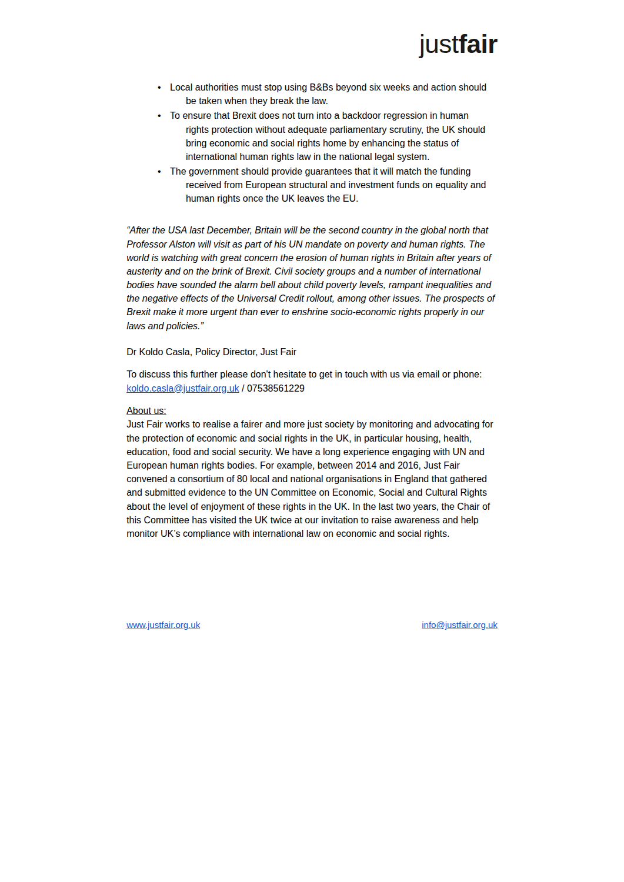just fair
Local authorities must stop using B&Bs beyond six weeks and action shouldbe taken when they break the law.
To ensure that Brexit does not turn into a backdoor regression in humanrights protection without adequate parliamentary scrutiny, the UK should bring economic and social rights home by enhancing the status of international human rights law in the national legal system.
The government should provide guarantees that it will match the fundingreceived from European structural and investment funds on equality and human rights once the UK leaves the EU.
“After the USA last December, Britain will be the second country in the global north that Professor Alston will visit as part of his UN mandate on poverty and human rights. The world is watching with great concern the erosion of human rights in Britain after years of austerity and on the brink of Brexit. Civil society groups and a number of international bodies have sounded the alarm bell about child poverty levels, rampant inequalities and the negative effects of the Universal Credit rollout, among other issues. The prospects of Brexit make it more urgent than ever to enshrine socio-economic rights properly in our laws and policies.”
Dr Koldo Casla, Policy Director, Just Fair
To discuss this further please don't hesitate to get in touch with us via email or phone: koldo.casla@justfair.org.uk / 07538561229
About us:
Just Fair works to realise a fairer and more just society by monitoring and advocating for the protection of economic and social rights in the UK, in particular housing, health, education, food and social security. We have a long experience engaging with UN and European human rights bodies. For example, between 2014 and 2016, Just Fair convened a consortium of 80 local and national organisations in England that gathered and submitted evidence to the UN Committee on Economic, Social and Cultural Rights about the level of enjoyment of these rights in the UK. In the last two years, the Chair of this Committee has visited the UK twice at our invitation to raise awareness and help monitor UK’s compliance with international law on economic and social rights.
www.justfair.org.uk info@justfair.org.uk